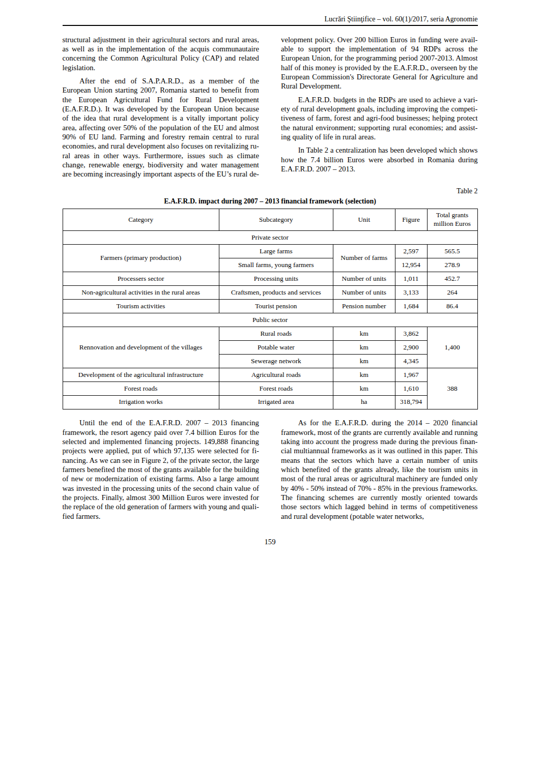Lucrări Ştiinţifice – vol. 60(1)/2017, seria Agronomie
structural adjustment in their agricultural sectors and rural areas, as well as in the implementation of the acquis communautaire concerning the Common Agricultural Policy (CAP) and related legislation.
After the end of S.A.P.A.R.D., as a member of the European Union starting 2007, Romania started to benefit from the European Agricultural Fund for Rural Development (E.A.F.R.D.). It was developed by the European Union because of the idea that rural development is a vitally important policy area, affecting over 50% of the population of the EU and almost 90% of EU land. Farming and forestry remain central to rural economies, and rural development also focuses on revitalizing rural areas in other ways. Furthermore, issues such as climate change, renewable energy, biodiversity and water management are becoming increasingly important aspects of the EU’s rural development policy. Over 200 billion Euros in funding were available to support the implementation of 94 RDPs across the European Union, for the programming period 2007-2013. Almost half of this money is provided by the E.A.F.R.D., overseen by the European Commission's Directorate General for Agriculture and Rural Development.
E.A.F.R.D. budgets in the RDPs are used to achieve a variety of rural development goals, including improving the competitiveness of farm, forest and agri-food businesses; helping protect the natural environment; supporting rural economies; and assisting quality of life in rural areas.
In Table 2 a centralization has been developed which shows how the 7.4 billion Euros were absorbed in Romania during E.A.F.R.D. 2007 – 2013.
Table 2
E.A.F.R.D. impact during 2007 – 2013 financial framework (selection)
| Category | Subcategory | Unit | Figure | Total grants million Euros |
| --- | --- | --- | --- | --- |
| Private sector |
| Farmers (primary production) | Large farms | Number of farms | 2,597 | 565.5 |
| Small farms, young farmers | 12,954 | 278.9 |
| Processers sector | Processing units | Number of units | 1,011 | 452.7 |
| Non-agricultural activities in the rural areas | Craftsmen, products and services | Number of units | 3,133 | 264 |
| Tourism activities | Tourist pension | Pension number | 1,684 | 86.4 |
| Public sector |
| Rennovation and development of the villages | Rural roads | km | 3,862 | 1,400 |
| Potable water | km | 2,900 |
| Sewerage network | km | 4,345 |
| Development of the agricultural infrastructure | Agricultural roads | km | 1,967 | 388 |
| Forest roads | Forest roads | km | 1,610 |
| Irrigation works | Irrigated area | ha | 318,794 |
Until the end of the E.A.F.R.D. 2007 – 2013 financing framework, the resort agency paid over 7.4 billion Euros for the selected and implemented financing projects. 149,888 financing projects were applied, put of which 97,135 were selected for financing. As we can see in Figure 2, of the private sector, the large farmers benefited the most of the grants available for the building of new or modernization of existing farms. Also a large amount was invested in the processing units of the second chain value of the projects. Finally, almost 300 Million Euros were invested for the replace of the old generation of farmers with young and qualified farmers.
As for the E.A.F.R.D. during the 2014 – 2020 financial framework, most of the grants are currently available and running taking into account the progress made during the previous financial multiannual frameworks as it was outlined in this paper. This means that the sectors which have a certain number of units which benefited of the grants already, like the tourism units in most of the rural areas or agricultural machinery are funded only by 40% - 50% instead of 70% - 85% in the previous frameworks. The financing schemes are currently mostly oriented towards those sectors which lagged behind in terms of competitiveness and rural development (potable water networks,
159